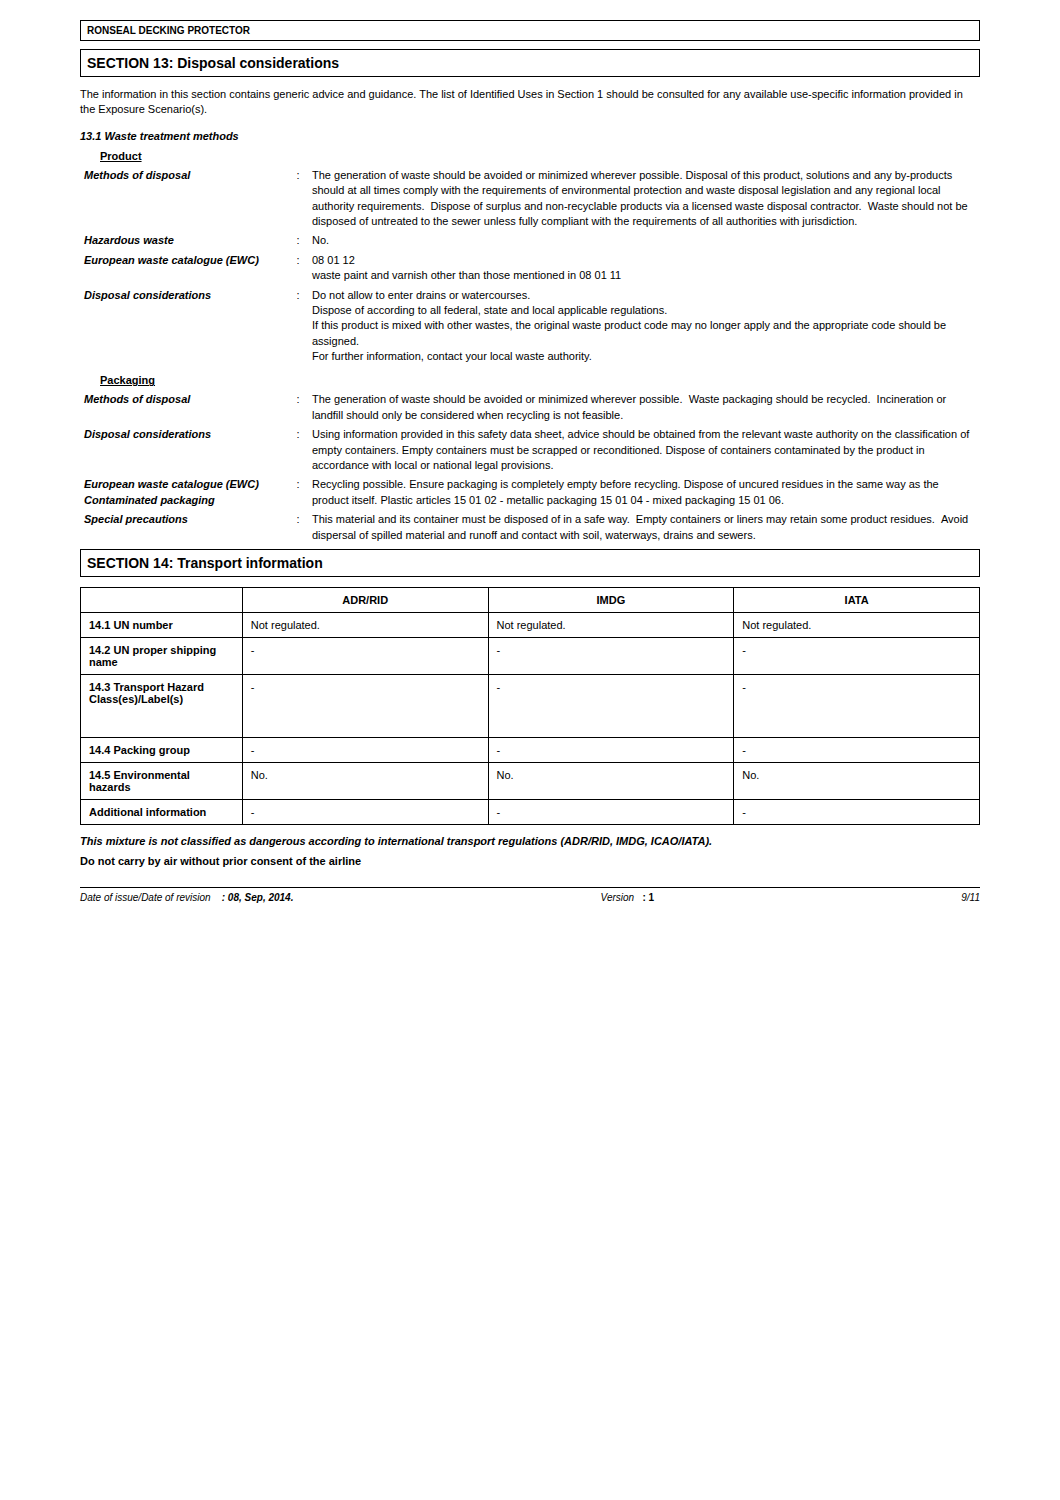RONSEAL DECKING PROTECTOR
SECTION 13: Disposal considerations
The information in this section contains generic advice and guidance. The list of Identified Uses in Section 1 should be consulted for any available use-specific information provided in the Exposure Scenario(s).
13.1 Waste treatment methods
Product
| Methods of disposal | : | The generation of waste should be avoided or minimized wherever possible. Disposal of this product, solutions and any by-products should at all times comply with the requirements of environmental protection and waste disposal legislation and any regional local authority requirements. Dispose of surplus and non-recyclable products via a licensed waste disposal contractor. Waste should not be disposed of untreated to the sewer unless fully compliant with the requirements of all authorities with jurisdiction. |
| Hazardous waste | : | No. |
| European waste catalogue (EWC) | : | 08 01 12 waste paint and varnish other than those mentioned in 08 01 11 |
| Disposal considerations | : | Do not allow to enter drains or watercourses. Dispose of according to all federal, state and local applicable regulations. If this product is mixed with other wastes, the original waste product code may no longer apply and the appropriate code should be assigned. For further information, contact your local waste authority. |
Packaging
| Methods of disposal | : | The generation of waste should be avoided or minimized wherever possible. Waste packaging should be recycled. Incineration or landfill should only be considered when recycling is not feasible. |
| Disposal considerations | : | Using information provided in this safety data sheet, advice should be obtained from the relevant waste authority on the classification of empty containers. Empty containers must be scrapped or reconditioned. Dispose of containers contaminated by the product in accordance with local or national legal provisions. |
| European waste catalogue (EWC) Contaminated packaging | : | Recycling possible. Ensure packaging is completely empty before recycling. Dispose of uncured residues in the same way as the product itself. Plastic articles 15 01 02 - metallic packaging 15 01 04 - mixed packaging 15 01 06. |
| Special precautions | : | This material and its container must be disposed of in a safe way. Empty containers or liners may retain some product residues. Avoid dispersal of spilled material and runoff and contact with soil, waterways, drains and sewers. |
SECTION 14: Transport information
| | ADR/RID | IMDG | IATA |
| --- | --- | --- | --- |
| 14.1 UN number | Not regulated. | Not regulated. | Not regulated. |
| 14.2 UN proper shipping name | - | - | - |
| 14.3 Transport Hazard Class(es)/Label(s) | - | - | - |
| 14.4 Packing group | - | - | - |
| 14.5 Environmental hazards | No. | No. | No. |
| Additional information | - | - | - |
This mixture is not classified as dangerous according to international transport regulations (ADR/RID, IMDG, ICAO/IATA).
Do not carry by air without prior consent of the airline
Date of issue/Date of revision : 08, Sep, 2014. Version : 1 9/11